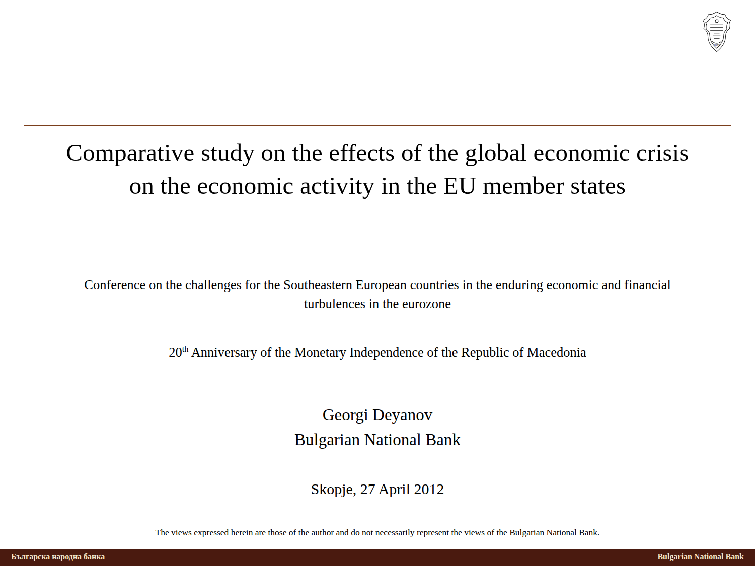1879
Comparative study on the effects of the global economic crisis on the economic activity in the EU member states
Conference on the challenges for the Southeastern European countries in the enduring economic and financial turbulences in the eurozone
20th Anniversary of the Monetary Independence of the Republic of Macedonia
Georgi Deyanov
Bulgarian National Bank
Skopje, 27 April 2012
The views expressed herein are those of the author and do not necessarily represent the views of the Bulgarian National Bank.
Българска народна банка Bulgarian National Bank